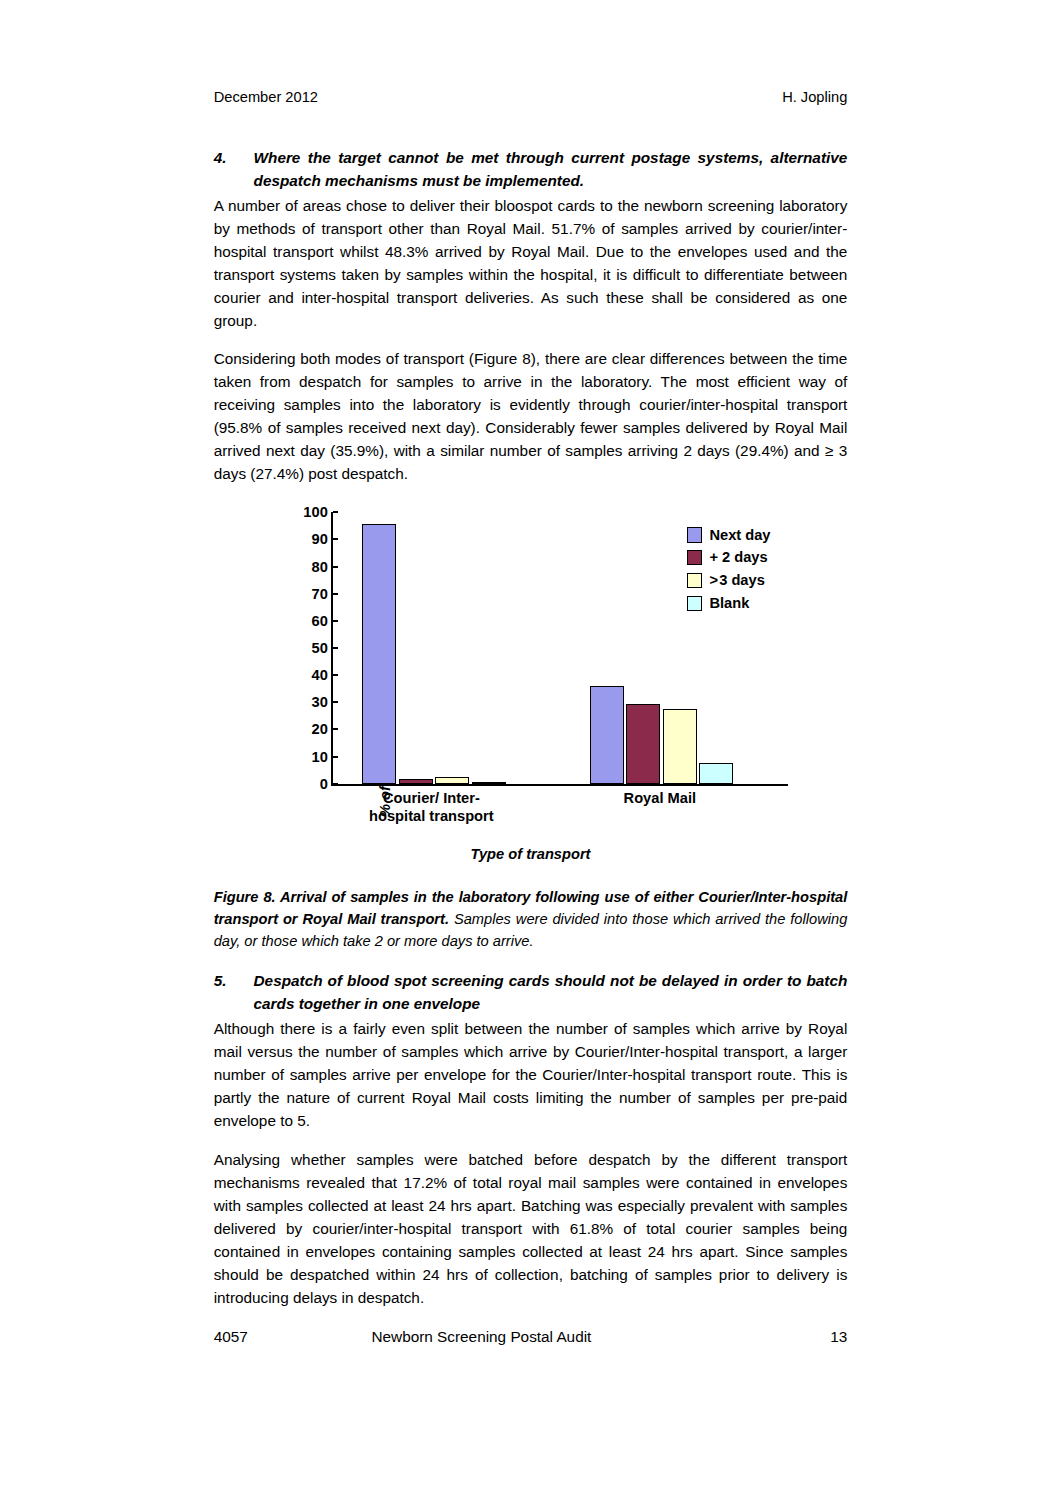December 2012 H. Jopling
4. Where the target cannot be met through current postage systems, alternative despatch mechanisms must be implemented.
A number of areas chose to deliver their bloospot cards to the newborn screening laboratory by methods of transport other than Royal Mail. 51.7% of samples arrived by courier/inter-hospital transport whilst 48.3% arrived by Royal Mail. Due to the envelopes used and the transport systems taken by samples within the hospital, it is difficult to differentiate between courier and inter-hospital transport deliveries. As such these shall be considered as one group.
Considering both modes of transport (Figure 8), there are clear differences between the time taken from despatch for samples to arrive in the laboratory. The most efficient way of receiving samples into the laboratory is evidently through courier/inter-hospital transport (95.8% of samples received next day). Considerably fewer samples delivered by Royal Mail arrived next day (35.9%), with a similar number of samples arriving 2 days (29.4%) and ≥ 3 days (27.4%) post despatch.
% of samples per mode of transport
0
10
20
30
40
50
60
70
80
90
100
Next day
+ 2 days
> 3 days
Blank
Courier/ Inter-
hospital transport
Royal Mail
Type of transport
Figure 8. Arrival of samples in the laboratory following use of either Courier/Inter-hospital transport or Royal Mail transport. Samples were divided into those which arrived the following day, or those which take 2 or more days to arrive.
5. Despatch of blood spot screening cards should not be delayed in order to batch cards together in one envelope
Although there is a fairly even split between the number of samples which arrive by Royal mail versus the number of samples which arrive by Courier/Inter-hospital transport, a larger number of samples arrive per envelope for the Courier/Inter-hospital transport route. This is partly the nature of current Royal Mail costs limiting the number of samples per pre-paid envelope to 5.
Analysing whether samples were batched before despatch by the different transport mechanisms revealed that 17.2% of total royal mail samples were contained in envelopes with samples collected at least 24 hrs apart. Batching was especially prevalent with samples delivered by courier/inter-hospital transport with 61.8% of total courier samples being contained in envelopes containing samples collected at least 24 hrs apart. Since samples should be despatched within 24 hrs of collection, batching of samples prior to delivery is introducing delays in despatch.
4057 Newborn Screening Postal Audit 13